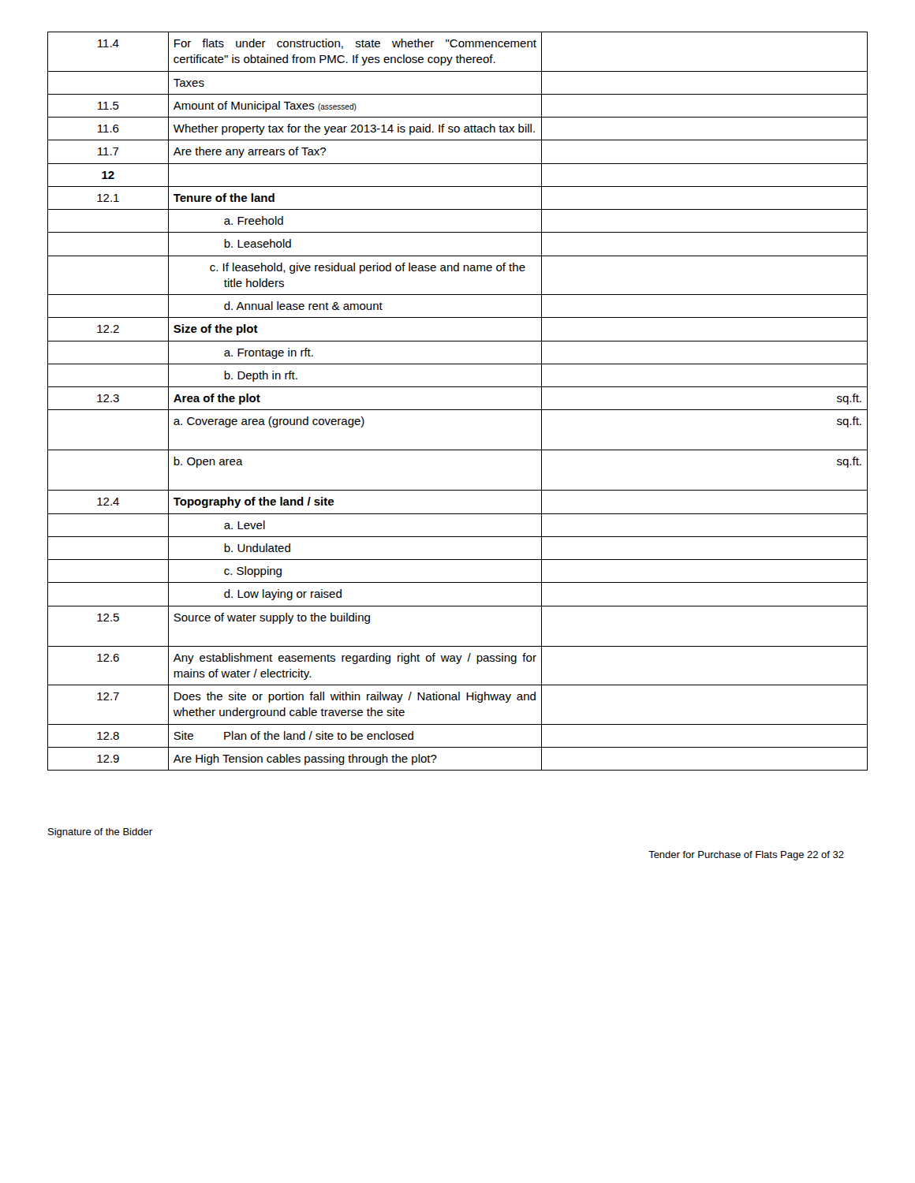| 11.4 | For flats under construction, state whether "Commencement certificate" is obtained from PMC. If yes enclose copy thereof. | |
| | Taxes | |
| 11.5 | Amount of Municipal Taxes (assessed) | |
| 11.6 | Whether property tax for the year 2013-14 is paid. If so attach tax bill. | |
| 11.7 | Are there any arrears of Tax? | |
| 12 | | |
| 12.1 | Tenure of the land | |
| | a. Freehold | |
| | b. Leasehold | |
| | c. If leasehold, give residual period of lease and name of the title holders | |
| | d. Annual lease rent & amount | |
| 12.2 | Size of the plot | |
| | a. Frontage in rft. | |
| | b. Depth in rft. | |
| 12.3 | Area of the plot | sq.ft. |
| | a. Coverage area (ground coverage) | sq.ft. |
| | b. Open area | sq.ft. |
| 12.4 | Topography of the land / site | |
| | a. Level | |
| | b. Undulated | |
| | c. Slopping | |
| | d. Low laying or raised | |
| 12.5 | Source of water supply to the building | |
| 12.6 | Any establishment easements regarding right of way / passing for mains of water / electricity. | |
| 12.7 | Does the site or portion fall within railway / National Highway and whether underground cable traverse the site | |
| 12.8 | Site Plan of the land / site to be enclosed | |
| 12.9 | Are High Tension cables passing through the plot? | |
Signature of the Bidder
Tender for Purchase of Flats Page 22 of 32